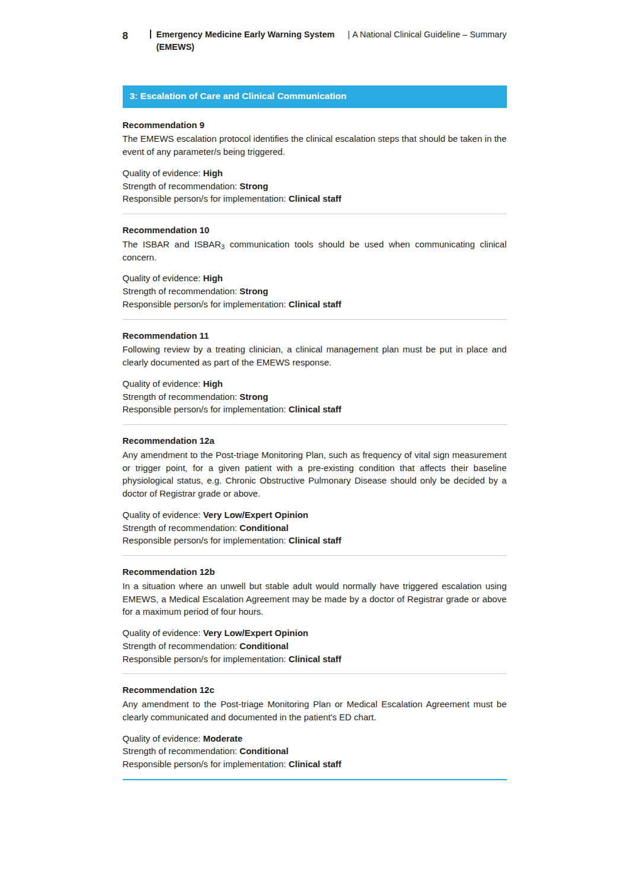8
Emergency Medicine Early Warning System
(EMEWS)
|A National Clinical Guideline – Summary
3: Escalation of Care and Clinical Communication
Recommendation 9
The EMEWS escalation protocol identifies the clinical escalation steps that should be taken in the event of any parameter/s being triggered.
Quality of evidence: High
Strength of recommendation: Strong
Responsible person/s for implementation: Clinical staff
Recommendation 10
The ISBAR and ISBAR3 communication tools should be used when communicating clinical concern.
Quality of evidence: High
Strength of recommendation: Strong
Responsible person/s for implementation: Clinical staff
Recommendation 11
Following review by a treating clinician, a clinical management plan must be put in place and clearly documented as part of the EMEWS response.
Quality of evidence: High
Strength of recommendation: Strong
Responsible person/s for implementation: Clinical staff
Recommendation 12a
Any amendment to the Post-triage Monitoring Plan, such as frequency of vital sign measurement or trigger point, for a given patient with a pre-existing condition that affects their baseline physiological status, e.g. Chronic Obstructive Pulmonary Disease should only be decided by a doctor of Registrar grade or above.
Quality of evidence: Very Low/Expert Opinion
Strength of recommendation: Conditional
Responsible person/s for implementation: Clinical staff
Recommendation 12b
In a situation where an unwell but stable adult would normally have triggered escalation using EMEWS, a Medical Escalation Agreement may be made by a doctor of Registrar grade or above for a maximum period of four hours.
Quality of evidence: Very Low/Expert Opinion
Strength of recommendation: Conditional
Responsible person/s for implementation: Clinical staff
Recommendation 12c
Any amendment to the Post-triage Monitoring Plan or Medical Escalation Agreement must be clearly communicated and documented in the patient's ED chart.
Quality of evidence: Moderate
Strength of recommendation: Conditional
Responsible person/s for implementation: Clinical staff